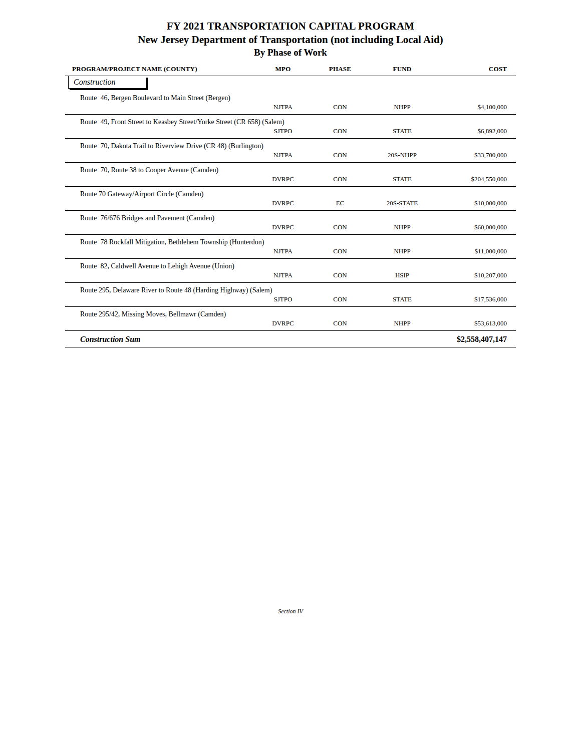FY 2021 TRANSPORTATION CAPITAL PROGRAM
New Jersey Department of Transportation (not including Local Aid)
By Phase of Work
| PROGRAM/PROJECT NAME (COUNTY) | MPO | PHASE | FUND | COST |
| --- | --- | --- | --- | --- |
| Construction |
| Route 46, Bergen Boulevard to Main Street (Bergen) | |
| | NJTPA | CON | NHPP | $4,100,000 |
| Route 49, Front Street to Keasbey Street/Yorke Street (CR 658) (Salem) | |
| | SJTPO | CON | STATE | $6,892,000 |
| Route 70, Dakota Trail to Riverview Drive (CR 48) (Burlington) | |
| | NJTPA | CON | 20S-NHPP | $33,700,000 |
| Route 70, Route 38 to Cooper Avenue (Camden) | |
| | DVRPC | CON | STATE | $204,550,000 |
| Route 70 Gateway/Airport Circle (Camden) | |
| | DVRPC | EC | 20S-STATE | $10,000,000 |
| Route 76/676 Bridges and Pavement (Camden) | |
| | DVRPC | CON | NHPP | $60,000,000 |
| Route 78 Rockfall Mitigation, Bethlehem Township (Hunterdon) | |
| | NJTPA | CON | NHPP | $11,000,000 |
| Route 82, Caldwell Avenue to Lehigh Avenue (Union) | |
| | NJTPA | CON | HSIP | $10,207,000 |
| Route 295, Delaware River to Route 48 (Harding Highway) (Salem) | |
| | SJTPO | CON | STATE | $17,536,000 |
| Route 295/42, Missing Moves, Bellmawr (Camden) | |
| | DVRPC | CON | NHPP | $53,613,000 |
| Construction Sum | $2,558,407,147 |
Section IV